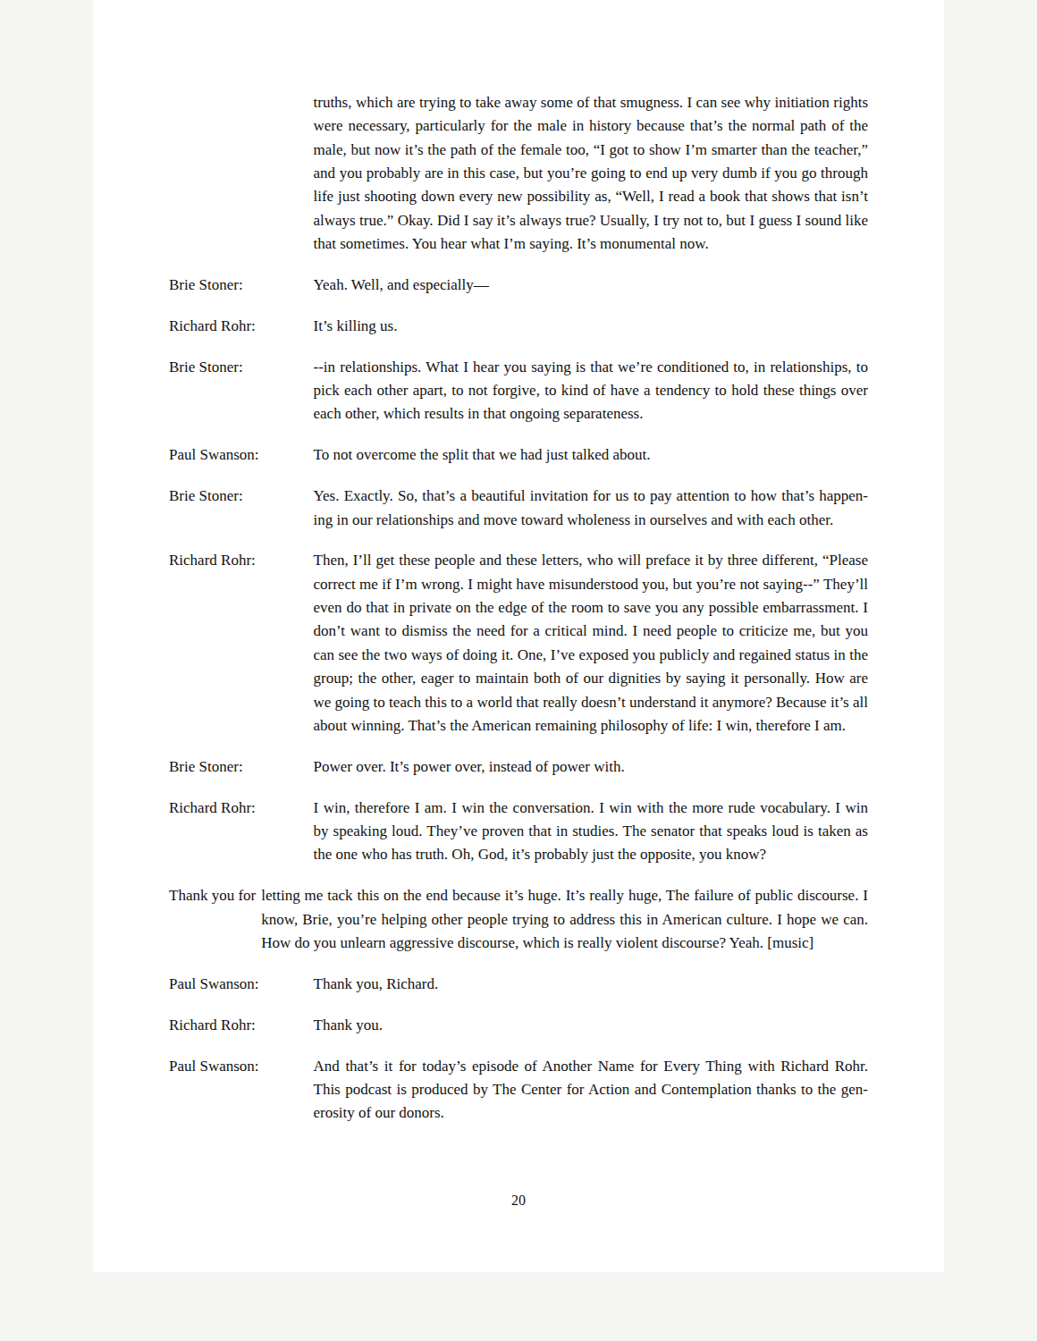truths, which are trying to take away some of that smugness. I can see why initiation rights were necessary, particularly for the male in history because that’s the normal path of the male, but now it’s the path of the female too, “I got to show I’m smarter than the teacher,” and you probably are in this case, but you’re going to end up very dumb if you go through life just shooting down every new possibility as, “Well, I read a book that shows that isn’t always true.” Okay. Did I say it’s always true? Usually, I try not to, but I guess I sound like that sometimes. You hear what I’m saying. It’s monumental now.
Brie Stoner:
Yeah. Well, and especially—
Richard Rohr:
It’s killing us.
Brie Stoner:
--in relationships. What I hear you saying is that we’re conditioned to, in relationships, to pick each other apart, to not forgive, to kind of have a tendency to hold these things over each other, which results in that ongoing separateness.
Paul Swanson:
To not overcome the split that we had just talked about.
Brie Stoner:
Yes. Exactly. So, that’s a beautiful invitation for us to pay attention to how that’s happening in our relationships and move toward wholeness in ourselves and with each other.
Richard Rohr:
Then, I’ll get these people and these letters, who will preface it by three different, “Please correct me if I’m wrong. I might have misunderstood you, but you’re not saying--” They’ll even do that in private on the edge of the room to save you any possible embarrassment. I don’t want to dismiss the need for a critical mind. I need people to criticize me, but you can see the two ways of doing it. One, I’ve exposed you publicly and regained status in the group; the other, eager to maintain both of our dignities by saying it personally. How are we going to teach this to a world that really doesn’t understand it anymore? Because it’s all about winning. That’s the American remaining philosophy of life: I win, therefore I am.
Brie Stoner:
Power over. It’s power over, instead of power with.
Richard Rohr:
I win, therefore I am. I win the conversation. I win with the more rude vocabulary. I win by speaking loud. They’ve proven that in studies. The senator that speaks loud is taken as the one who has truth. Oh, God, it’s probably just the opposite, you know?
Thank you for
letting me tack this on the end because it’s huge. It’s really huge, The failure of public discourse. I know, Brie, you’re helping other people trying to address this in American culture. I hope we can. How do you unlearn aggressive discourse, which is really violent discourse? Yeah. [music]
Paul Swanson:
Thank you, Richard.
Richard Rohr:
Thank you.
Paul Swanson:
And that’s it for today’s episode of Another Name for Every Thing with Richard Rohr. This podcast is produced by The Center for Action and Contemplation thanks to the generosity of our donors.
20